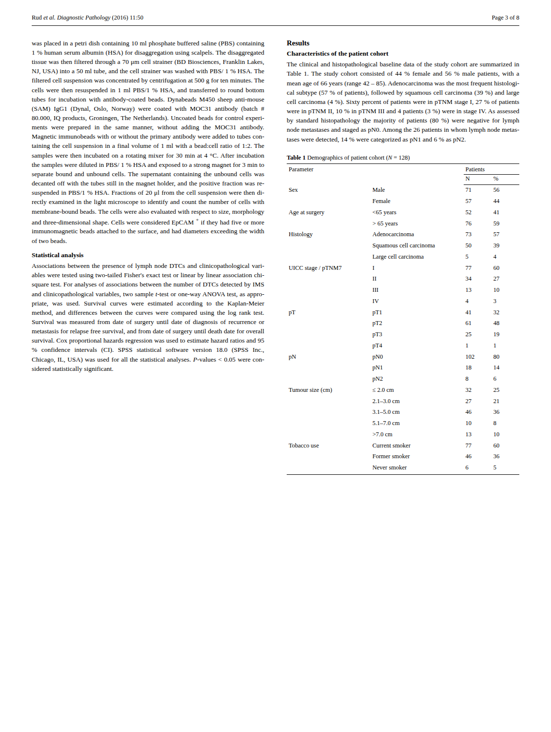Rud et al. Diagnostic Pathology (2016) 11:50
Page 3 of 8
was placed in a petri dish containing 10 ml phosphate buffered saline (PBS) containing 1 % human serum albumin (HSA) for disaggregation using scalpels. The disaggregated tissue was then filtered through a 70 μm cell strainer (BD Biosciences, Franklin Lakes, NJ, USA) into a 50 ml tube, and the cell strainer was washed with PBS/ 1 % HSA. The filtered cell suspension was concentrated by centrifugation at 500 g for ten minutes. The cells were then resuspended in 1 ml PBS/1 % HSA, and transferred to round bottom tubes for incubation with antibody-coated beads. Dynabeads M450 sheep anti-mouse (SAM) IgG1 (Dynal, Oslo, Norway) were coated with MOC31 antibody (batch # 80.000, IQ products, Groningen, The Netherlands). Uncoated beads for control experiments were prepared in the same manner, without adding the MOC31 antibody. Magnetic immunobeads with or without the primary antibody were added to tubes containing the cell suspension in a final volume of 1 ml with a bead:cell ratio of 1:2. The samples were then incubated on a rotating mixer for 30 min at 4 °C. After incubation the samples were diluted in PBS/ 1 % HSA and exposed to a strong magnet for 3 min to separate bound and unbound cells. The supernatant containing the unbound cells was decanted off with the tubes still in the magnet holder, and the positive fraction was resuspended in PBS/1 % HSA. Fractions of 20 μl from the cell suspension were then directly examined in the light microscope to identify and count the number of cells with membrane-bound beads. The cells were also evaluated with respect to size, morphology and three-dimensional shape. Cells were considered EpCAM + if they had five or more immunomagnetic beads attached to the surface, and had diameters exceeding the width of two beads.
Statistical analysis
Associations between the presence of lymph node DTCs and clinicopathological variables were tested using two-tailed Fisher's exact test or linear by linear association chi-square test. For analyses of associations between the number of DTCs detected by IMS and clinicopathological variables, two sample t-test or one-way ANOVA test, as appropriate, was used. Survival curves were estimated according to the Kaplan-Meier method, and differences between the curves were compared using the log rank test. Survival was measured from date of surgery until date of diagnosis of recurrence or metastasis for relapse free survival, and from date of surgery until death date for overall survival. Cox proportional hazards regression was used to estimate hazard ratios and 95 % confidence intervals (CI). SPSS statistical software version 18.0 (SPSS Inc., Chicago, IL, USA) was used for all the statistical analyses. P-values < 0.05 were considered statistically significant.
Results
Characteristics of the patient cohort
The clinical and histopathological baseline data of the study cohort are summarized in Table 1. The study cohort consisted of 44 % female and 56 % male patients, with a mean age of 66 years (range 42 – 85). Adenocarcinoma was the most frequent histological subtype (57 % of patients), followed by squamous cell carcinoma (39 %) and large cell carcinoma (4 %). Sixty percent of patients were in pTNM stage I, 27 % of patients were in pTNM II, 10 % in pTNM III and 4 patients (3 %) were in stage IV. As assessed by standard histopathology the majority of patients (80 %) were negative for lymph node metastases and staged as pN0. Among the 26 patients in whom lymph node metastases were detected, 14 % were categorized as pN1 and 6 % as pN2.
Table 1 Demographics of patient cohort (N = 128)
| Parameter | | Patients |
| --- | --- | --- |
| N | % |
| Sex | Male | 71 | 56 |
| | Female | 57 | 44 |
| Age at surgery | <65 years | 52 | 41 |
| | > 65 years | 76 | 59 |
| Histology | Adenocarcinoma | 73 | 57 |
| | Squamous cell carcinoma | 50 | 39 |
| | Large cell carcinoma | 5 | 4 |
| UICC stage / pTNM7 | I | 77 | 60 |
| | II | 34 | 27 |
| | III | 13 | 10 |
| | IV | 4 | 3 |
| pT | pT1 | 41 | 32 |
| | pT2 | 61 | 48 |
| | pT3 | 25 | 19 |
| | pT4 | 1 | 1 |
| pN | pN0 | 102 | 80 |
| | pN1 | 18 | 14 |
| | pN2 | 8 | 6 |
| Tumour size (cm) | ≤ 2.0 cm | 32 | 25 |
| | 2.1–3.0 cm | 27 | 21 |
| | 3.1–5.0 cm | 46 | 36 |
| | 5.1–7.0 cm | 10 | 8 |
| | >7.0 cm | 13 | 10 |
| Tobacco use | Current smoker | 77 | 60 |
| | Former smoker | 46 | 36 |
| | Never smoker | 6 | 5 |